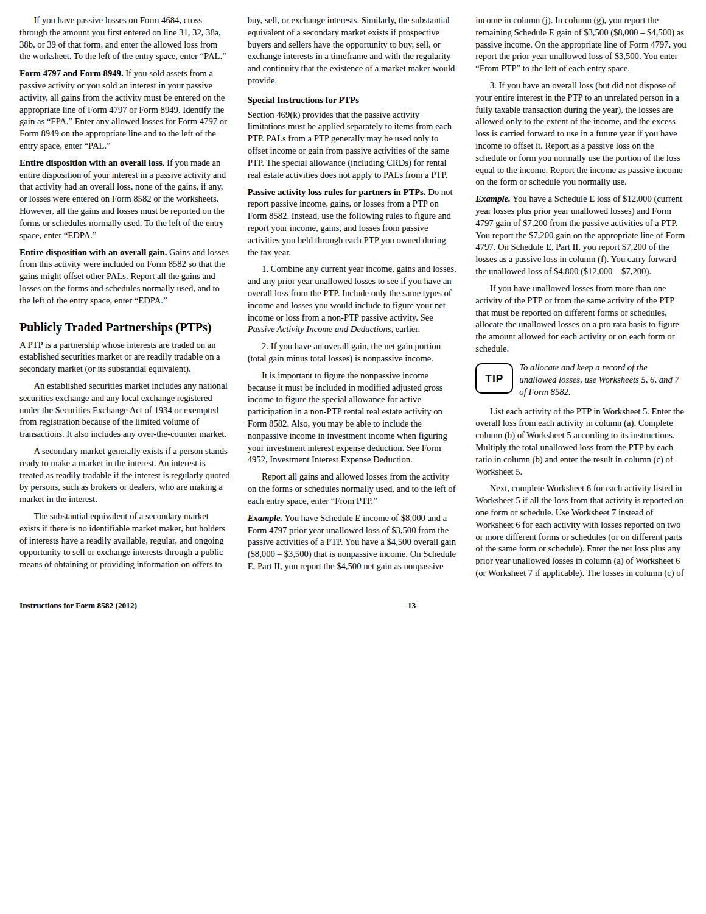If you have passive losses on Form 4684, cross through the amount you first entered on line 31, 32, 38a, 38b, or 39 of that form, and enter the allowed loss from the worksheet. To the left of the entry space, enter “PAL.”
Form 4797 and Form 8949. If you sold assets from a passive activity or you sold an interest in your passive activity, all gains from the activity must be entered on the appropriate line of Form 4797 or Form 8949. Identify the gain as “FPA.” Enter any allowed losses for Form 4797 or Form 8949 on the appropriate line and to the left of the entry space, enter “PAL.”
Entire disposition with an overall loss. If you made an entire disposition of your interest in a passive activity and that activity had an overall loss, none of the gains, if any, or losses were entered on Form 8582 or the worksheets. However, all the gains and losses must be reported on the forms or schedules normally used. To the left of the entry space, enter “EDPA.”
Entire disposition with an overall gain. Gains and losses from this activity were included on Form 8582 so that the gains might offset other PALs. Report all the gains and losses on the forms and schedules normally used, and to the left of the entry space, enter “EDPA.”
Publicly Traded Partnerships (PTPs)
A PTP is a partnership whose interests are traded on an established securities market or are readily tradable on a secondary market (or its substantial equivalent).
An established securities market includes any national securities exchange and any local exchange registered under the Securities Exchange Act of 1934 or exempted from registration because of the limited volume of transactions. It also includes any over-the-counter market.
A secondary market generally exists if a person stands ready to make a market in the interest. An interest is treated as readily tradable if the interest is regularly quoted by persons, such as brokers or dealers, who are making a market in the interest.
The substantial equivalent of a secondary market exists if there is no identifiable market maker, but holders of interests have a readily available, regular, and ongoing opportunity to sell or exchange interests through a public means of obtaining or providing information on offers to buy, sell, or exchange interests. Similarly, the substantial equivalent of a secondary market exists if prospective buyers and sellers have the opportunity to buy, sell, or exchange interests in a timeframe and with the regularity and continuity that the existence of a market maker would provide.
Special Instructions for PTPs
Section 469(k) provides that the passive activity limitations must be applied separately to items from each PTP. PALs from a PTP generally may be used only to offset income or gain from passive activities of the same PTP. The special allowance (including CRDs) for rental real estate activities does not apply to PALs from a PTP.
Passive activity loss rules for partners in PTPs. Do not report passive income, gains, or losses from a PTP on Form 8582. Instead, use the following rules to figure and report your income, gains, and losses from passive activities you held through each PTP you owned during the tax year.
1. Combine any current year income, gains and losses, and any prior year unallowed losses to see if you have an overall loss from the PTP. Include only the same types of income and losses you would include to figure your net income or loss from a non-PTP passive activity. See Passive Activity Income and Deductions, earlier.
2. If you have an overall gain, the net gain portion (total gain minus total losses) is nonpassive income.
It is important to figure the nonpassive income because it must be included in modified adjusted gross income to figure the special allowance for active participation in a non-PTP rental real estate activity on Form 8582. Also, you may be able to include the nonpassive income in investment income when figuring your investment interest expense deduction. See Form 4952, Investment Interest Expense Deduction.
Report all gains and allowed losses from the activity on the forms or schedules normally used, and to the left of each entry space, enter “From PTP.”
Example. You have Schedule E income of $8,000 and a Form 4797 prior year unallowed loss of $3,500 from the passive activities of a PTP. You have a $4,500 overall gain ($8,000 – $3,500) that is nonpassive income. On Schedule E, Part II, you report the $4,500 net gain as nonpassive income in column (j). In column (g), you report the remaining Schedule E gain of $3,500 ($8,000 – $4,500) as passive income. On the appropriate line of Form 4797, you report the prior year unallowed loss of $3,500. You enter “From PTP” to the left of each entry space.
3. If you have an overall loss (but did not dispose of your entire interest in the PTP to an unrelated person in a fully taxable transaction during the year), the losses are allowed only to the extent of the income, and the excess loss is carried forward to use in a future year if you have income to offset it. Report as a passive loss on the schedule or form you normally use the portion of the loss equal to the income. Report the income as passive income on the form or schedule you normally use.
Example. You have a Schedule E loss of $12,000 (current year losses plus prior year unallowed losses) and Form 4797 gain of $7,200 from the passive activities of a PTP. You report the $7,200 gain on the appropriate line of Form 4797. On Schedule E, Part II, you report $7,200 of the losses as a passive loss in column (f). You carry forward the unallowed loss of $4,800 ($12,000 – $7,200).
If you have unallowed losses from more than one activity of the PTP or from the same activity of the PTP that must be reported on different forms or schedules, allocate the unallowed losses on a pro rata basis to figure the amount allowed for each activity or on each form or schedule.
TIP
To allocate and keep a record of the unallowed losses, use Worksheets 5, 6, and 7 of Form 8582.
List each activity of the PTP in Worksheet 5. Enter the overall loss from each activity in column (a). Complete column (b) of Worksheet 5 according to its instructions. Multiply the total unallowed loss from the PTP by each ratio in column (b) and enter the result in column (c) of Worksheet 5.
Next, complete Worksheet 6 for each activity listed in Worksheet 5 if all the loss from that activity is reported on one form or schedule. Use Worksheet 7 instead of Worksheet 6 for each activity with losses reported on two or more different forms or schedules (or on different parts of the same form or schedule). Enter the net loss plus any prior year unallowed losses in column (a) of Worksheet 6 (or Worksheet 7 if applicable). The losses in column (c) of
Instructions for Form 8582 (2012) -13-